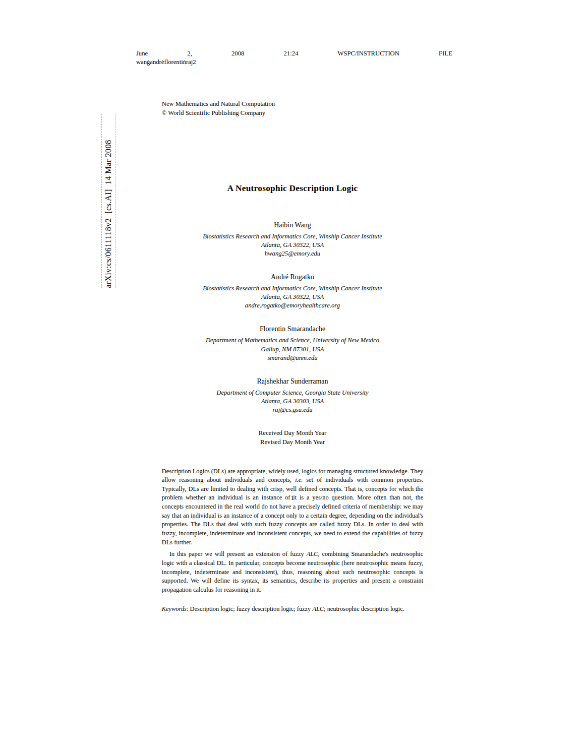arXiv:cs/0611118v2 [cs.AI] 14 Mar 2008
June 2, 200821:24 WSPC/INSTRUCTION FILE
wanġandrėflorentiṅraj2
New Mathematics and Natural Computation
© World Scientific Publishing Company
A Neutrosophic Description Logic
Haibin Wang
Biostatistics Research and Informatics Core, Winship Cancer Institute
Atlanta, GA 30322, USA
hwang25@emory.edu
André Rogatko
Biostatistics Research and Informatics Core, Winship Cancer Institute
Atlanta, GA 30322, USA
andre.rogatko@emoryhealthcare.org
Florentin Smarandache
Department of Mathematics and Science, University of New Mexico
Gallup, NM 87301, USA
smarand@unm.edu
Rajshekhar Sunderraman
Department of Computer Science, Georgia State University
Atlanta, GA 30303, USA
raj@cs.gsu.edu
Received Day Month Year
Revised Day Month Year
Description Logics (DLs) are appropriate, widely used, logics for managing structured knowledge. They allow reasoning about individuals and concepts, i.e. set of individuals with common properties. Typically, DLs are limited to dealing with crisp, well defined concepts. That is, concepts for which the problem whether an individual is an instance of it is a yes/no question. More often than not, the concepts encountered in the real world do not have a precisely defined criteria of membership: we may say that an individual is an instance of a concept only to a certain degree, depending on the individual's properties. The DLs that deal with such fuzzy concepts are called fuzzy DLs. In order to deal with fuzzy, incomplete, indeterminate and inconsistent concepts, we need to extend the capabilities of fuzzy DLs further.
In this paper we will present an extension of fuzzy ALC, combining Smarandache's neutrosophic logic with a classical DL. In particular, concepts become neutrosophic (here neutrosophic means fuzzy, incomplete, indeterminate and inconsistent), thus, reasoning about such neutrosophic concepts is supported. We will define its syntax, its semantics, describe its properties and present a constraint propagation calculus for reasoning in it.
Keywords: Description logic; fuzzy description logic; fuzzy ALC; neutrosophic description logic.
1